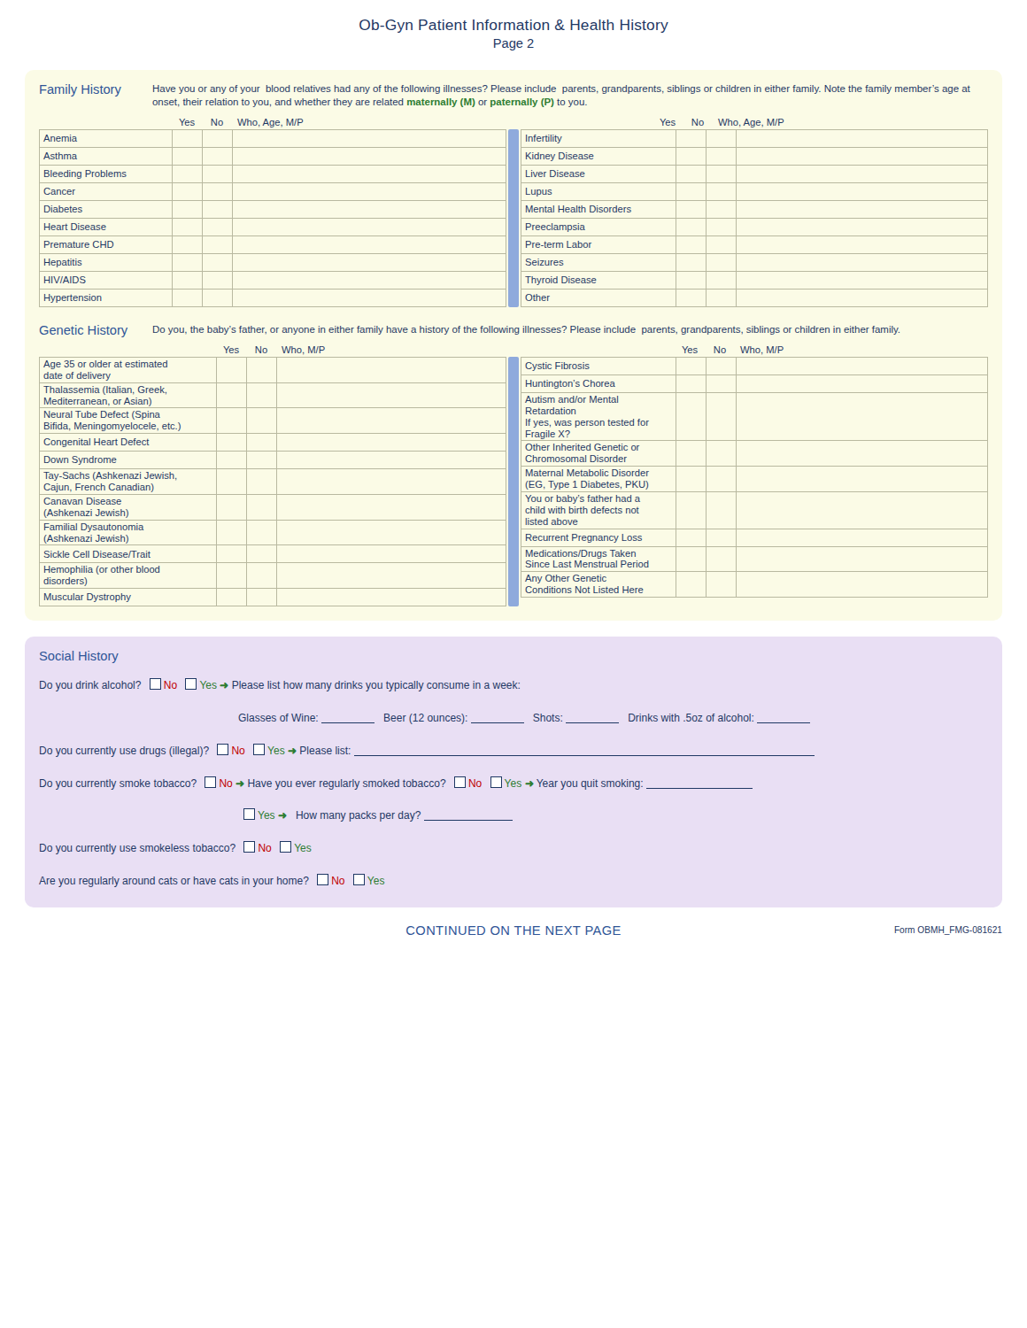Ob-Gyn Patient Information & Health History
Page 2
Family History
Have you or any of your blood relatives had any of the following illnesses? Please include parents, grandparents, siblings or children in either family. Note the family member’s age at onset, their relation to you, and whether they are related maternally (M) or paternally (P) to you.
Yes
No
Who, Age, M/P
Yes
No
Who, Age, M/P
| Anemia | | | |
| Asthma | | | |
| Bleeding Problems | | | |
| Cancer | | | |
| Diabetes | | | |
| Heart Disease | | | |
| Premature CHD | | | |
| Hepatitis | | | |
| HIV/AIDS | | | |
| Hypertension | | | |
| Infertility | | | |
| Kidney Disease | | | |
| Liver Disease | | | |
| Lupus | | | |
| Mental Health Disorders | | | |
| Preeclampsia | | | |
| Pre-term Labor | | | |
| Seizures | | | |
| Thyroid Disease | | | |
| Other | | | |
Genetic History
Do you, the baby’s father, or anyone in either family have a history of the following illnesses? Please include parents, grandparents, siblings or children in either family.
Yes
No
Who, M/P
Yes
No
Who, M/P
| Age 35 or older at estimated date of delivery | | | |
| Thalassemia (Italian, Greek, Mediterranean, or Asian) | | | |
| Neural Tube Defect (Spina Bifida, Meningomyelocele, etc.) | | | |
| Congenital Heart Defect | | | |
| Down Syndrome | | | |
| Tay-Sachs (Ashkenazi Jewish, Cajun, French Canadian) | | | |
| Canavan Disease (Ashkenazi Jewish) | | | |
| Familial Dysautonomia (Ashkenazi Jewish) | | | |
| Sickle Cell Disease/Trait | | | |
| Hemophilia (or other blood disorders) | | | |
| Muscular Dystrophy | | | |
| Cystic Fibrosis | | | |
| Huntington’s Chorea | | | |
| Autism and/or Mental Retardation If yes, was person tested for Fragile X? | | | |
| Other Inherited Genetic or Chromosomal Disorder | | | |
| Maternal Metabolic Disorder (EG, Type 1 Diabetes, PKU) | | | |
| You or baby’s father had a child with birth defects not listed above | | | |
| Recurrent Pregnancy Loss | | | |
| Medications/Drugs Taken Since Last Menstrual Period | | | |
| Any Other Genetic Conditions Not Listed Here | | | |
Social History
Do you drink alcohol? No Yes ➜ Please list how many drinks you typically consume in a week:
Glasses of Wine: Beer (12 ounces): Shots: Drinks with .5oz of alcohol:
Do you currently use drugs (illegal)? No Yes ➜ Please list:
Do you currently smoke tobacco? No ➜ Have you ever regularly smoked tobacco? No Yes ➜ Year you quit smoking:
Yes ➜ How many packs per day?
Do you currently use smokeless tobacco? No Yes
Are you regularly around cats or have cats in your home? No Yes
CONTINUED ON THE NEXT PAGE
Form OBMH_FMG-081621